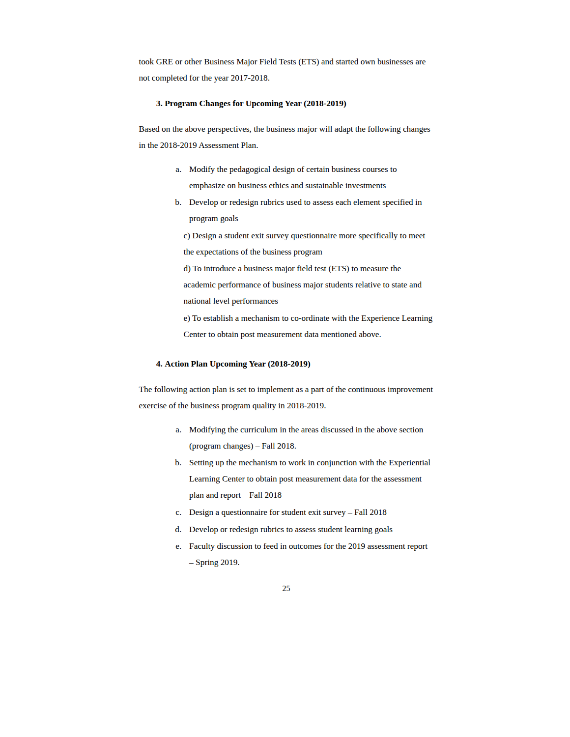took GRE or other Business Major Field Tests (ETS) and started own businesses are not completed for the year 2017-2018.
Program Changes for Upcoming Year (2018-2019)
Based on the above perspectives, the business major will adapt the following changes in the 2018-2019 Assessment Plan.
Modify the pedagogical design of certain business courses to emphasize on business ethics and sustainable investments
Develop or redesign rubrics used to assess each element specified in program goals
c) Design a student exit survey questionnaire more specifically to meet the expectations of the business program
d) To introduce a business major field test (ETS) to measure the academic performance of business major students relative to state and national level performances
e) To establish a mechanism to co-ordinate with the Experience Learning Center to obtain post measurement data mentioned above.
Action Plan Upcoming Year (2018-2019)
The following action plan is set to implement as a part of the continuous improvement exercise of the business program quality in 2018-2019.
Modifying the curriculum in the areas discussed in the above section (program changes) – Fall 2018.
Setting up the mechanism to work in conjunction with the Experiential Learning Center to obtain post measurement data for the assessment plan and report – Fall 2018
Design a questionnaire for student exit survey – Fall 2018
Develop or redesign rubrics to assess student learning goals
Faculty discussion to feed in outcomes for the 2019 assessment report – Spring 2019.
25